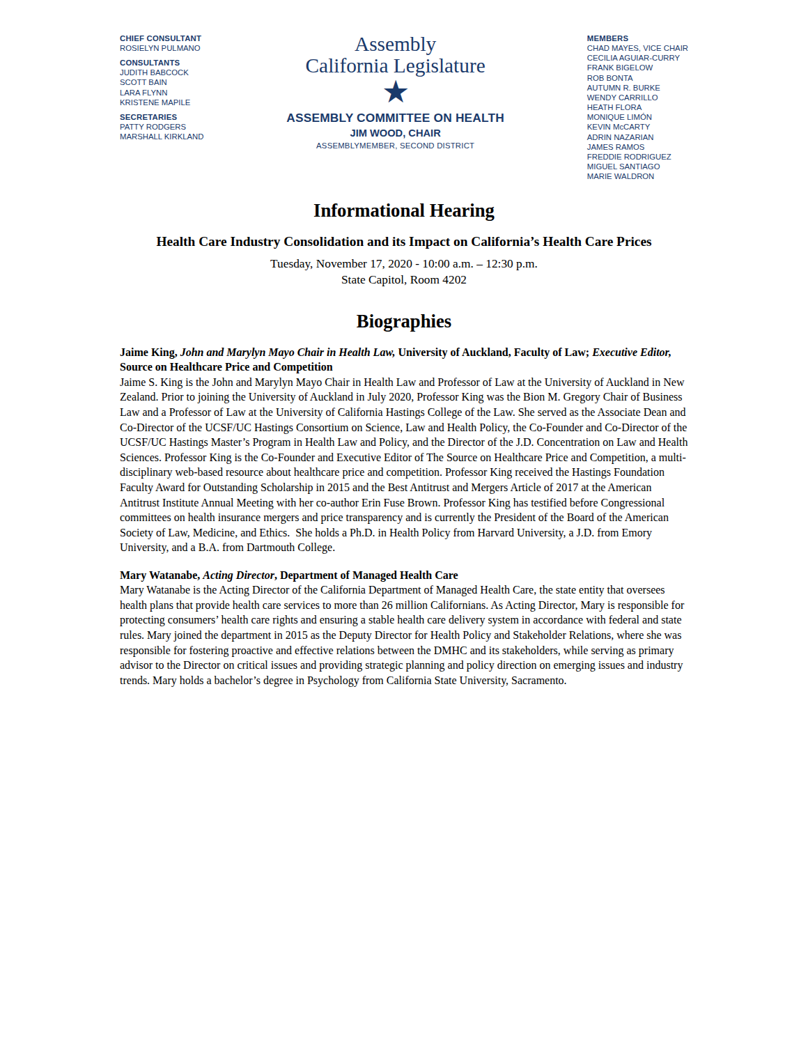CHIEF CONSULTANT
ROSIELYN PULMANO
CONSULTANTS
JUDITH BABCOCK
SCOTT BAIN
LARA FLYNN
KRISTENE MAPILE
SECRETARIES
PATTY RODGERS
MARSHALL KIRKLAND
Assembly
California Legislature
★
ASSEMBLY COMMITTEE ON HEALTH
JIM WOOD, CHAIR
ASSEMBLYMEMBER, SECOND DISTRICT
MEMBERS
CHAD MAYES, VICE CHAIR
CECILIA AGUIAR-CURRY
FRANK BIGELOW
ROB BONTA
AUTUMN R. BURKE
WENDY CARRILLO
HEATH FLORA
MONIQUE LIMÓN
KEVIN McCARTY
ADRIN NAZARIAN
JAMES RAMOS
FREDDIE RODRIGUEZ
MIGUEL SANTIAGO
MARIE WALDRON
Informational Hearing
Health Care Industry Consolidation and its Impact on California’s Health Care Prices
Tuesday, November 17, 2020 - 10:00 a.m. – 12:30 p.m.
State Capitol, Room 4202
Biographies
Jaime King, John and Marylyn Mayo Chair in Health Law, University of Auckland, Faculty of Law; Executive Editor, Source on Healthcare Price and Competition
Jaime S. King is the John and Marylyn Mayo Chair in Health Law and Professor of Law at the University of Auckland in New Zealand. Prior to joining the University of Auckland in July 2020, Professor King was the Bion M. Gregory Chair of Business Law and a Professor of Law at the University of California Hastings College of the Law. She served as the Associate Dean and Co-Director of the UCSF/UC Hastings Consortium on Science, Law and Health Policy, the Co-Founder and Co-Director of the UCSF/UC Hastings Master’s Program in Health Law and Policy, and the Director of the J.D. Concentration on Law and Health Sciences. Professor King is the Co-Founder and Executive Editor of The Source on Healthcare Price and Competition, a multi-disciplinary web-based resource about healthcare price and competition. Professor King received the Hastings Foundation Faculty Award for Outstanding Scholarship in 2015 and the Best Antitrust and Mergers Article of 2017 at the American Antitrust Institute Annual Meeting with her co-author Erin Fuse Brown. Professor King has testified before Congressional committees on health insurance mergers and price transparency and is currently the President of the Board of the American Society of Law, Medicine, and Ethics. She holds a Ph.D. in Health Policy from Harvard University, a J.D. from Emory University, and a B.A. from Dartmouth College.
Mary Watanabe, Acting Director, Department of Managed Health Care
Mary Watanabe is the Acting Director of the California Department of Managed Health Care, the state entity that oversees health plans that provide health care services to more than 26 million Californians. As Acting Director, Mary is responsible for protecting consumers’ health care rights and ensuring a stable health care delivery system in accordance with federal and state rules. Mary joined the department in 2015 as the Deputy Director for Health Policy and Stakeholder Relations, where she was responsible for fostering proactive and effective relations between the DMHC and its stakeholders, while serving as primary advisor to the Director on critical issues and providing strategic planning and policy direction on emerging issues and industry trends. Mary holds a bachelor’s degree in Psychology from California State University, Sacramento.